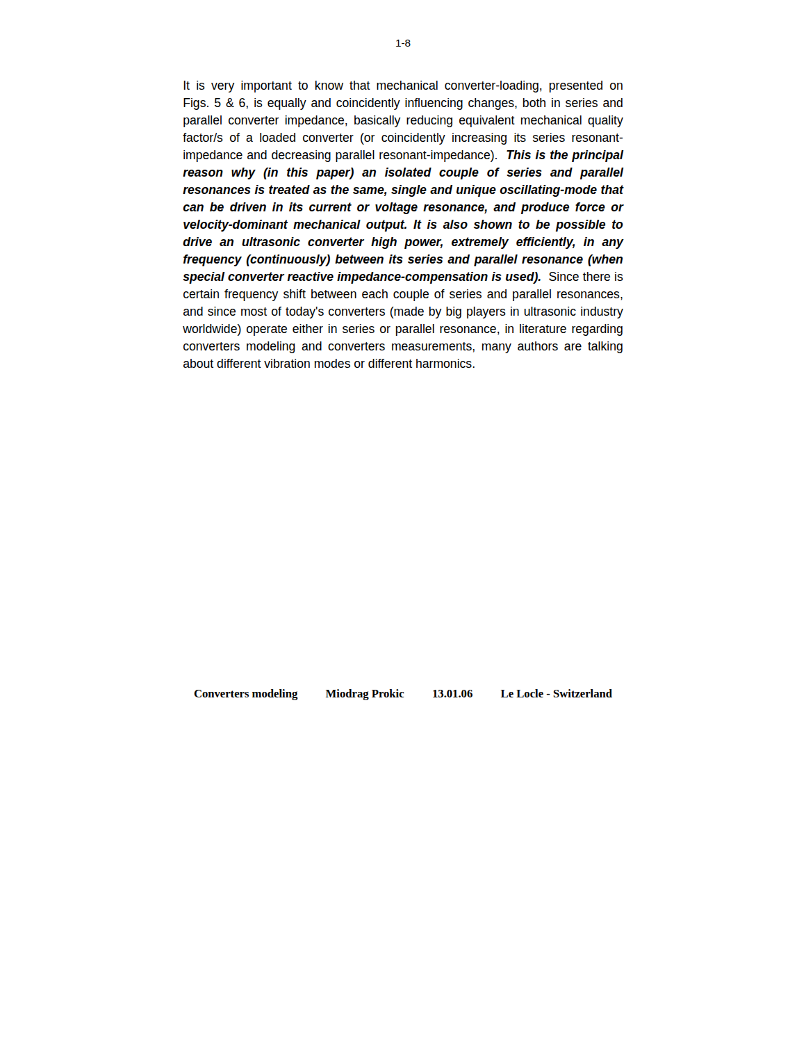1-8
It is very important to know that mechanical converter-loading, presented on Figs. 5 & 6, is equally and coincidently influencing changes, both in series and parallel converter impedance, basically reducing equivalent mechanical quality factor/s of a loaded converter (or coincidently increasing its series resonant-impedance and decreasing parallel resonant-impedance). This is the principal reason why (in this paper) an isolated couple of series and parallel resonances is treated as the same, single and unique oscillating-mode that can be driven in its current or voltage resonance, and produce force or velocity-dominant mechanical output. It is also shown to be possible to drive an ultrasonic converter high power, extremely efficiently, in any frequency (continuously) between its series and parallel resonance (when special converter reactive impedance-compensation is used). Since there is certain frequency shift between each couple of series and parallel resonances, and since most of today's converters (made by big players in ultrasonic industry worldwide) operate either in series or parallel resonance, in literature regarding converters modeling and converters measurements, many authors are talking about different vibration modes or different harmonics.
Converters modeling Miodrag Prokic 13.01.06 Le Locle - Switzerland